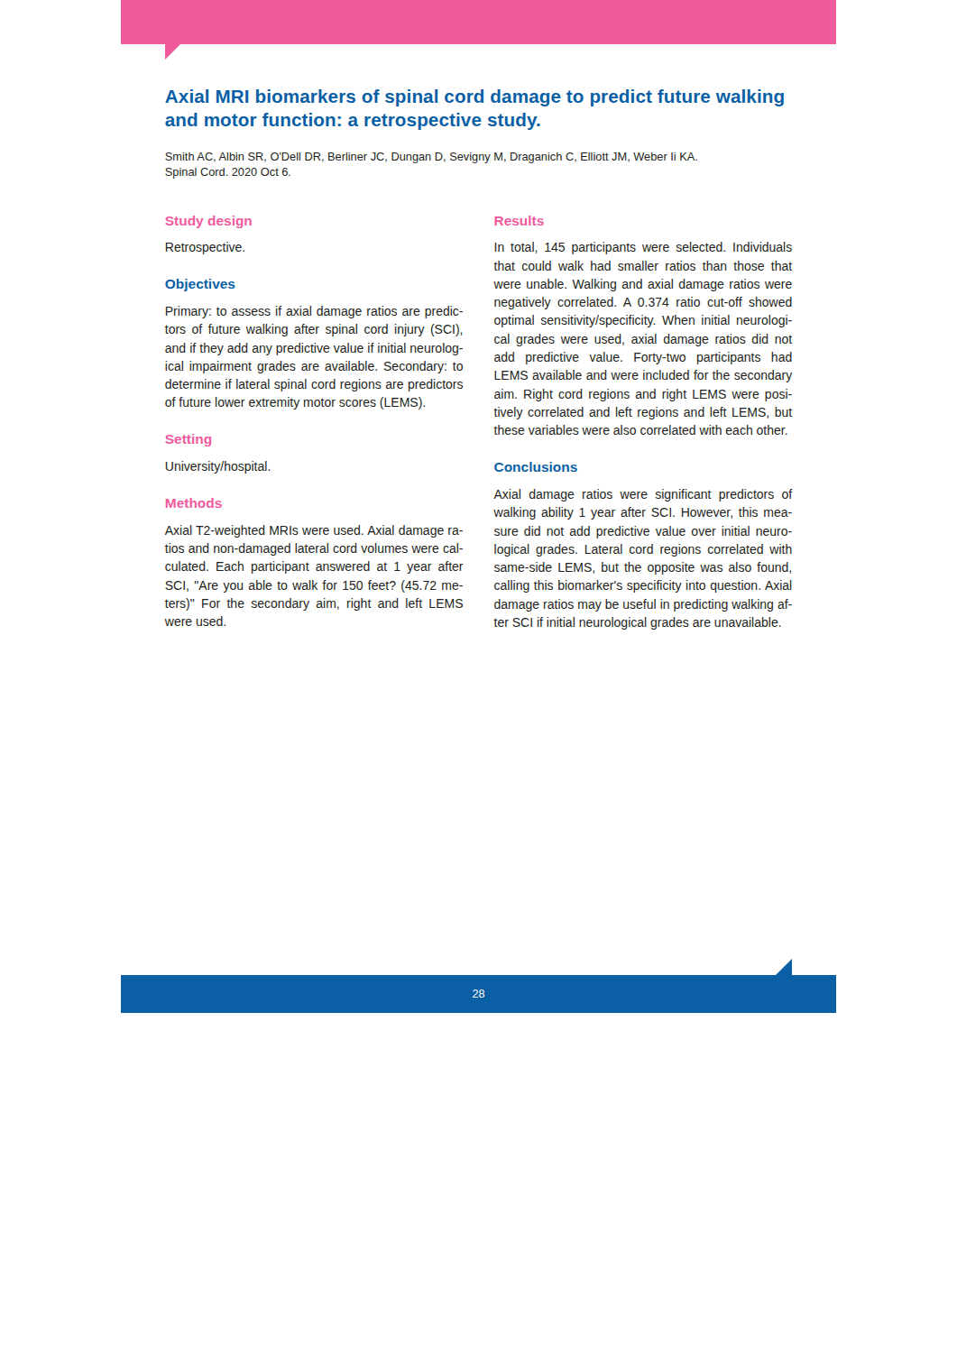Axial MRI biomarkers of spinal cord damage to predict future walking and motor function: a retrospective study.
Smith AC, Albin SR, O'Dell DR, Berliner JC, Dungan D, Sevigny M, Draganich C, Elliott JM, Weber Ii KA.
Spinal Cord. 2020 Oct 6.
Study design
Retrospective.
Objectives
Primary: to assess if axial damage ratios are predictors of future walking after spinal cord injury (SCI), and if they add any predictive value if initial neurological impairment grades are available. Secondary: to determine if lateral spinal cord regions are predictors of future lower extremity motor scores (LEMS).
Setting
University/hospital.
Methods
Axial T2-weighted MRIs were used. Axial damage ratios and non-damaged lateral cord volumes were calculated. Each participant answered at 1 year after SCI, "Are you able to walk for 150 feet? (45.72 meters)" For the secondary aim, right and left LEMS were used.
Results
In total, 145 participants were selected. Individuals that could walk had smaller ratios than those that were unable. Walking and axial damage ratios were negatively correlated. A 0.374 ratio cut-off showed optimal sensitivity/specificity. When initial neurological grades were used, axial damage ratios did not add predictive value. Forty-two participants had LEMS available and were included for the secondary aim. Right cord regions and right LEMS were positively correlated and left regions and left LEMS, but these variables were also correlated with each other.
Conclusions
Axial damage ratios were significant predictors of walking ability 1 year after SCI. However, this measure did not add predictive value over initial neurological grades. Lateral cord regions correlated with same-side LEMS, but the opposite was also found, calling this biomarker's specificity into question. Axial damage ratios may be useful in predicting walking after SCI if initial neurological grades are unavailable.
28